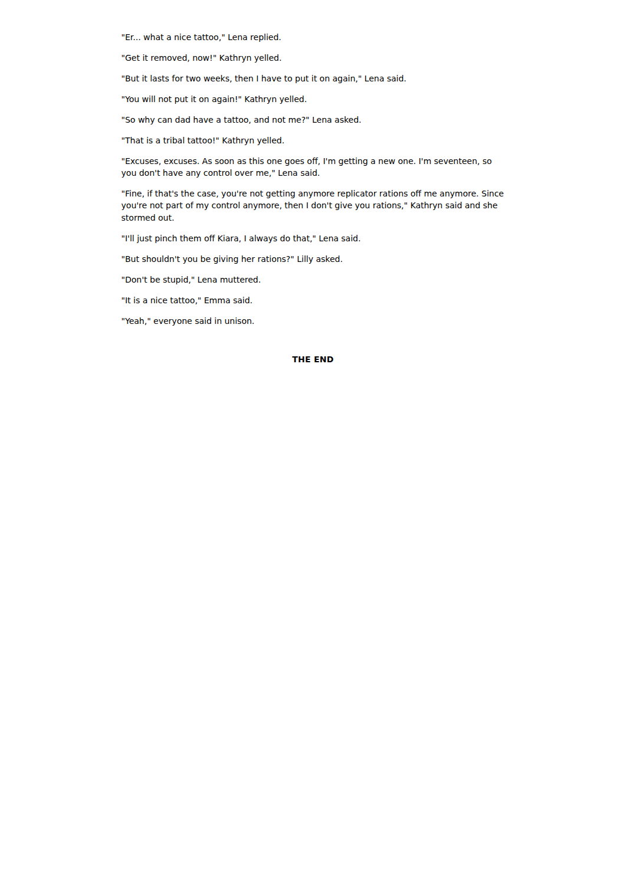"Er... what a nice tattoo," Lena replied.
"Get it removed, now!" Kathryn yelled.
"But it lasts for two weeks, then I have to put it on again," Lena said.
"You will not put it on again!" Kathryn yelled.
"So why can dad have a tattoo, and not me?" Lena asked.
"That is a tribal tattoo!" Kathryn yelled.
"Excuses, excuses. As soon as this one goes off, I'm getting a new one. I'm seventeen, so you don't have any control over me," Lena said.
"Fine, if that's the case, you're not getting anymore replicator rations off me anymore. Since you're not part of my control anymore, then I don't give you rations," Kathryn said and she stormed out.
"I'll just pinch them off Kiara, I always do that," Lena said.
"But shouldn't you be giving her rations?" Lilly asked.
"Don't be stupid," Lena muttered.
"It is a nice tattoo," Emma said.
"Yeah," everyone said in unison.
THE END